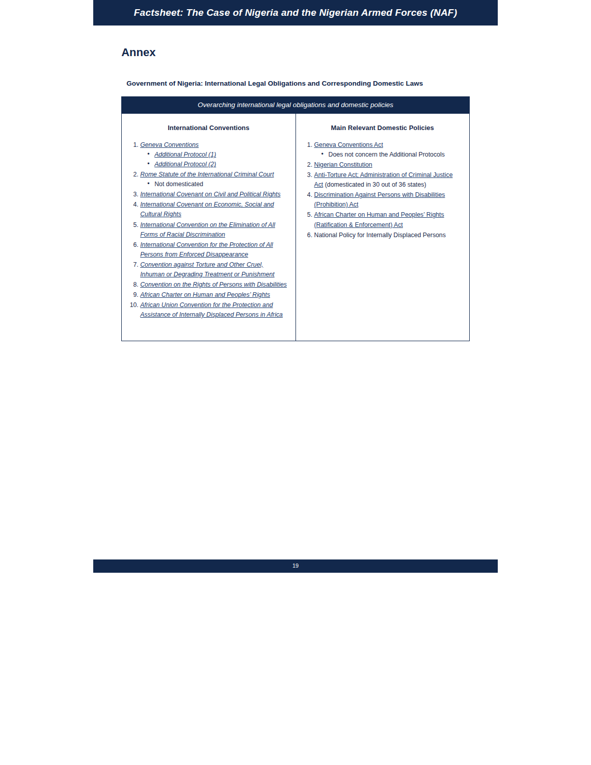Factsheet: The Case of Nigeria and the Nigerian Armed Forces (NAF)
Annex
Government of Nigeria: International Legal Obligations and Corresponding Domestic Laws
Overarching international legal obligations and domestic policies
| International Conventions Geneva Conventions Additional Protocol (1) Additional Protocol (2) Rome Statute of the International Criminal Court Not domesticated International Covenant on Civil and Political Rights International Covenant on Economic, Social and Cultural Rights International Convention on the Elimination of All Forms of Racial Discrimination International Convention for the Protection of All Persons from Enforced Disappearance Convention against Torture and Other Cruel, Inhuman or Degrading Treatment or Punishment Convention on the Rights of Persons with Disabilities African Charter on Human and Peoples’ Rights African Union Convention for the Protection and Assistance of Internally Displaced Persons in Africa | Main Relevant Domestic Policies Geneva Conventions Act Does not concern the Additional Protocols Nigerian Constitution Anti-Torture Act; Administration of Criminal Justice Act (domesticated in 30 out of 36 states) Discrimination Against Persons with Disabilities (Prohibition) Act African Charter on Human and Peoples’ Rights (Ratification & Enforcement) Act National Policy for Internally Displaced Persons |
19